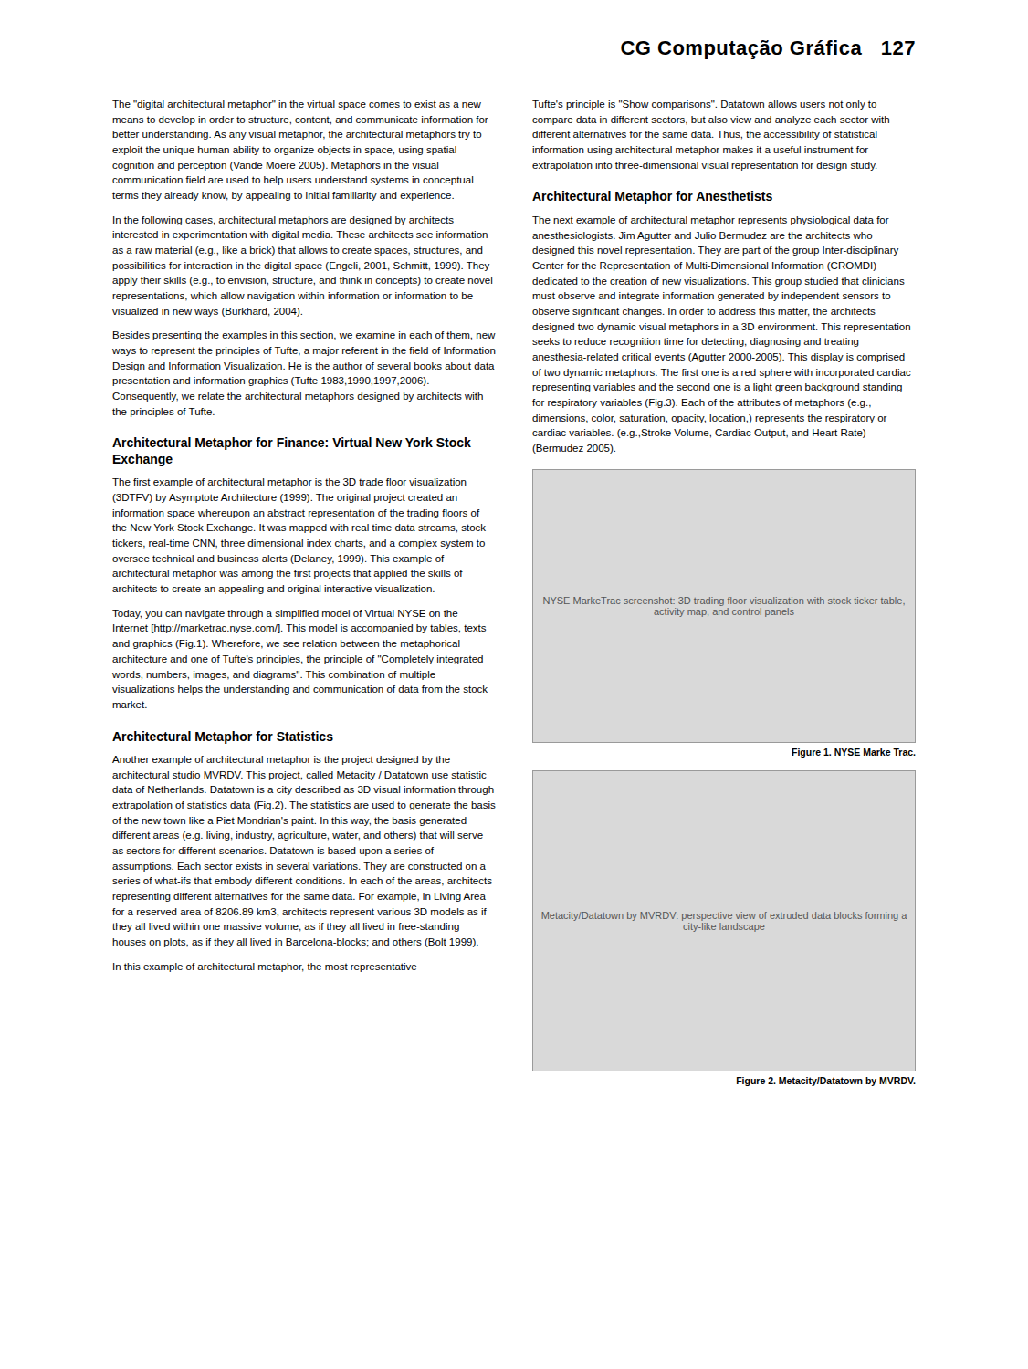CG Computação Gráfica 127
The "digital architectural metaphor" in the virtual space comes to exist as a new means to develop in order to structure, content, and communicate information for better understanding. As any visual metaphor, the architectural metaphors try to exploit the unique human ability to organize objects in space, using spatial cognition and perception (Vande Moere 2005). Metaphors in the visual communication field are used to help users understand systems in conceptual terms they already know, by appealing to initial familiarity and experience.
In the following cases, architectural metaphors are designed by architects interested in experimentation with digital media. These architects see information as a raw material (e.g., like a brick) that allows to create spaces, structures, and possibilities for interaction in the digital space (Engeli, 2001, Schmitt, 1999). They apply their skills (e.g., to envision, structure, and think in concepts) to create novel representations, which allow navigation within information or information to be visualized in new ways (Burkhard, 2004).
Besides presenting the examples in this section, we examine in each of them, new ways to represent the principles of Tufte, a major referent in the field of Information Design and Information Visualization. He is the author of several books about data presentation and information graphics (Tufte 1983,1990,1997,2006). Consequently, we relate the architectural metaphors designed by architects with the principles of Tufte.
Architectural Metaphor for Finance: Virtual New York Stock Exchange
The first example of architectural metaphor is the 3D trade floor visualization (3DTFV) by Asymptote Architecture (1999). The original project created an information space whereupon an abstract representation of the trading floors of the New York Stock Exchange. It was mapped with real time data streams, stock tickers, real-time CNN, three dimensional index charts, and a complex system to oversee technical and business alerts (Delaney, 1999). This example of architectural metaphor was among the first projects that applied the skills of architects to create an appealing and original interactive visualization.
Today, you can navigate through a simplified model of Virtual NYSE on the Internet [http://marketrac.nyse.com/]. This model is accompanied by tables, texts and graphics (Fig.1). Wherefore, we see relation between the metaphorical architecture and one of Tufte's principles, the principle of "Completely integrated words, numbers, images, and diagrams". This combination of multiple visualizations helps the understanding and communication of data from the stock market.
Architectural Metaphor for Statistics
Another example of architectural metaphor is the project designed by the architectural studio MVRDV. This project, called Metacity / Datatown use statistic data of Netherlands. Datatown is a city described as 3D visual information through extrapolation of statistics data (Fig.2). The statistics are used to generate the basis of the new town like a Piet Mondrian's paint. In this way, the basis generated different areas (e.g. living, industry, agriculture, water, and others) that will serve as sectors for different scenarios. Datatown is based upon a series of assumptions. Each sector exists in several variations. They are constructed on a series of what-ifs that embody different conditions. In each of the areas, architects representing different alternatives for the same data. For example, in Living Area for a reserved area of 8206.89 km3, architects represent various 3D models as if they all lived within one massive volume, as if they all lived in free-standing houses on plots, as if they all lived in Barcelona-blocks; and others (Bolt 1999).
In this example of architectural metaphor, the most representative
Tufte's principle is "Show comparisons". Datatown allows users not only to compare data in different sectors, but also view and analyze each sector with different alternatives for the same data. Thus, the accessibility of statistical information using architectural metaphor makes it a useful instrument for extrapolation into three-dimensional visual representation for design study.
Architectural Metaphor for Anesthetists
The next example of architectural metaphor represents physiological data for anesthesiologists. Jim Agutter and Julio Bermudez are the architects who designed this novel representation. They are part of the group Inter-disciplinary Center for the Representation of Multi-Dimensional Information (CROMDI) dedicated to the creation of new visualizations. This group studied that clinicians must observe and integrate information generated by independent sensors to observe significant changes. In order to address this matter, the architects designed two dynamic visual metaphors in a 3D environment. This representation seeks to reduce recognition time for detecting, diagnosing and treating anesthesia-related critical events (Agutter 2000-2005). This display is comprised of two dynamic metaphors. The first one is a red sphere with incorporated cardiac representing variables and the second one is a light green background standing for respiratory variables (Fig.3). Each of the attributes of metaphors (e.g., dimensions, color, saturation, opacity, location,) represents the respiratory or cardiac variables. (e.g.,Stroke Volume, Cardiac Output, and Heart Rate)(Bermudez 2005).
NYSE MarkeTrac screenshot: 3D trading floor visualization with stock ticker table, activity map, and control panels
Figure 1. NYSE Marke Trac.
Metacity/Datatown by MVRDV: perspective view of extruded data blocks forming a city-like landscape
Figure 2. Metacity/Datatown by MVRDV.